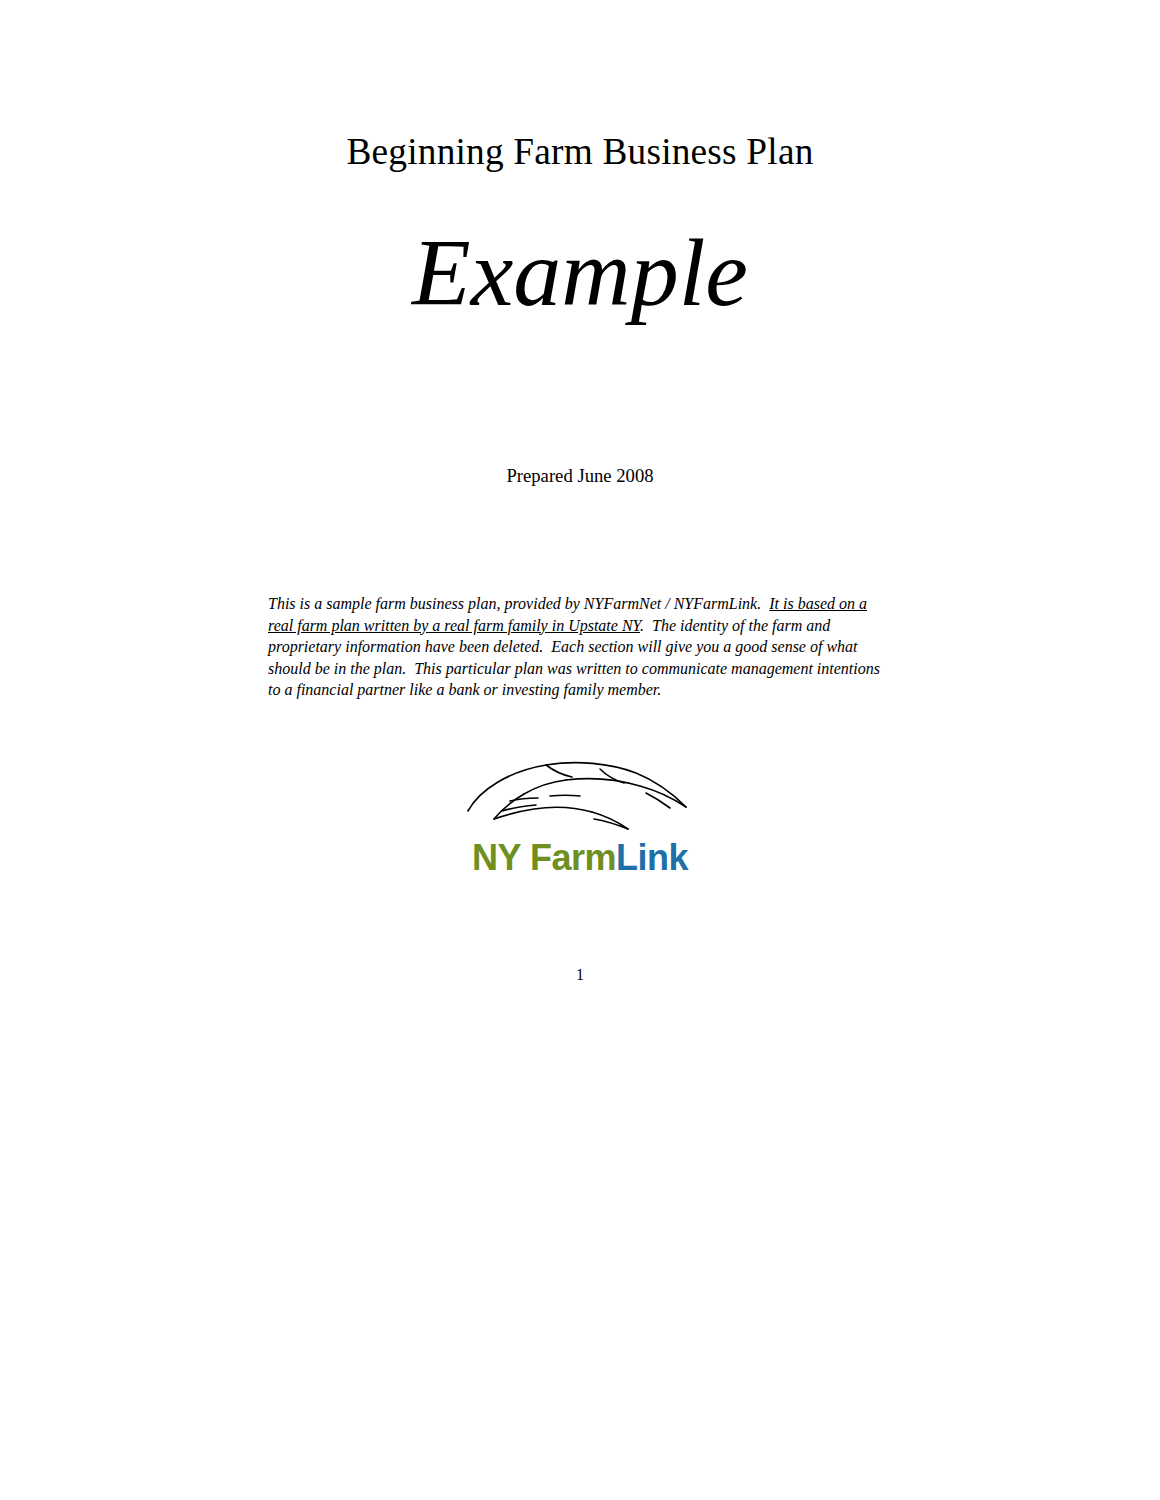Beginning Farm Business Plan
Example
Prepared June 2008
This is a sample farm business plan, provided by NYFarmNet / NYFarmLink. It is based on a real farm plan written by a real farm family in Upstate NY. The identity of the farm and proprietary information have been deleted. Each section will give you a good sense of what should be in the plan. This particular plan was written to communicate management intentions to a financial partner like a bank or investing family member.
NY Farm Link
1